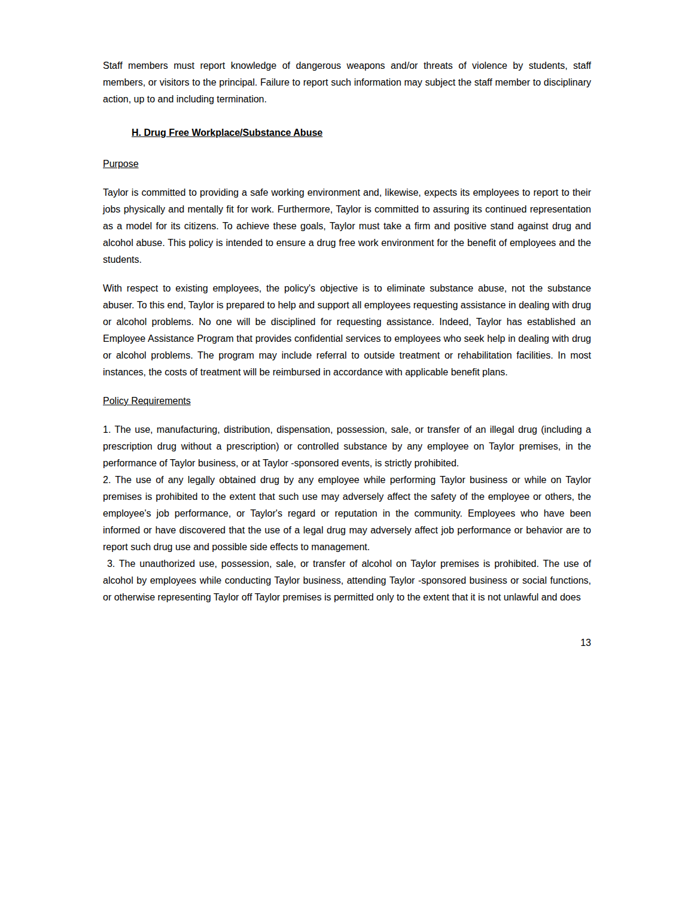Staff members must report knowledge of dangerous weapons and/or threats of violence by students, staff members, or visitors to the principal. Failure to report such information may subject the staff member to disciplinary action, up to and including termination.
H. Drug Free Workplace/Substance Abuse
Purpose
Taylor is committed to providing a safe working environment and, likewise, expects its employees to report to their jobs physically and mentally fit for work. Furthermore, Taylor is committed to assuring its continued representation as a model for its citizens. To achieve these goals, Taylor must take a firm and positive stand against drug and alcohol abuse. This policy is intended to ensure a drug free work environment for the benefit of employees and the students.
With respect to existing employees, the policy's objective is to eliminate substance abuse, not the substance abuser. To this end, Taylor is prepared to help and support all employees requesting assistance in dealing with drug or alcohol problems. No one will be disciplined for requesting assistance. Indeed, Taylor has established an Employee Assistance Program that provides confidential services to employees who seek help in dealing with drug or alcohol problems. The program may include referral to outside treatment or rehabilitation facilities. In most instances, the costs of treatment will be reimbursed in accordance with applicable benefit plans.
Policy Requirements
1. The use, manufacturing, distribution, dispensation, possession, sale, or transfer of an illegal drug (including a prescription drug without a prescription) or controlled substance by any employee on Taylor premises, in the performance of Taylor business, or at Taylor -sponsored events, is strictly prohibited.
2. The use of any legally obtained drug by any employee while performing Taylor business or while on Taylor premises is prohibited to the extent that such use may adversely affect the safety of the employee or others, the employee's job performance, or Taylor's regard or reputation in the community. Employees who have been informed or have discovered that the use of a legal drug may adversely affect job performance or behavior are to report such drug use and possible side effects to management.
3. The unauthorized use, possession, sale, or transfer of alcohol on Taylor premises is prohibited. The use of alcohol by employees while conducting Taylor business, attending Taylor -sponsored business or social functions, or otherwise representing Taylor off Taylor premises is permitted only to the extent that it is not unlawful and does
13